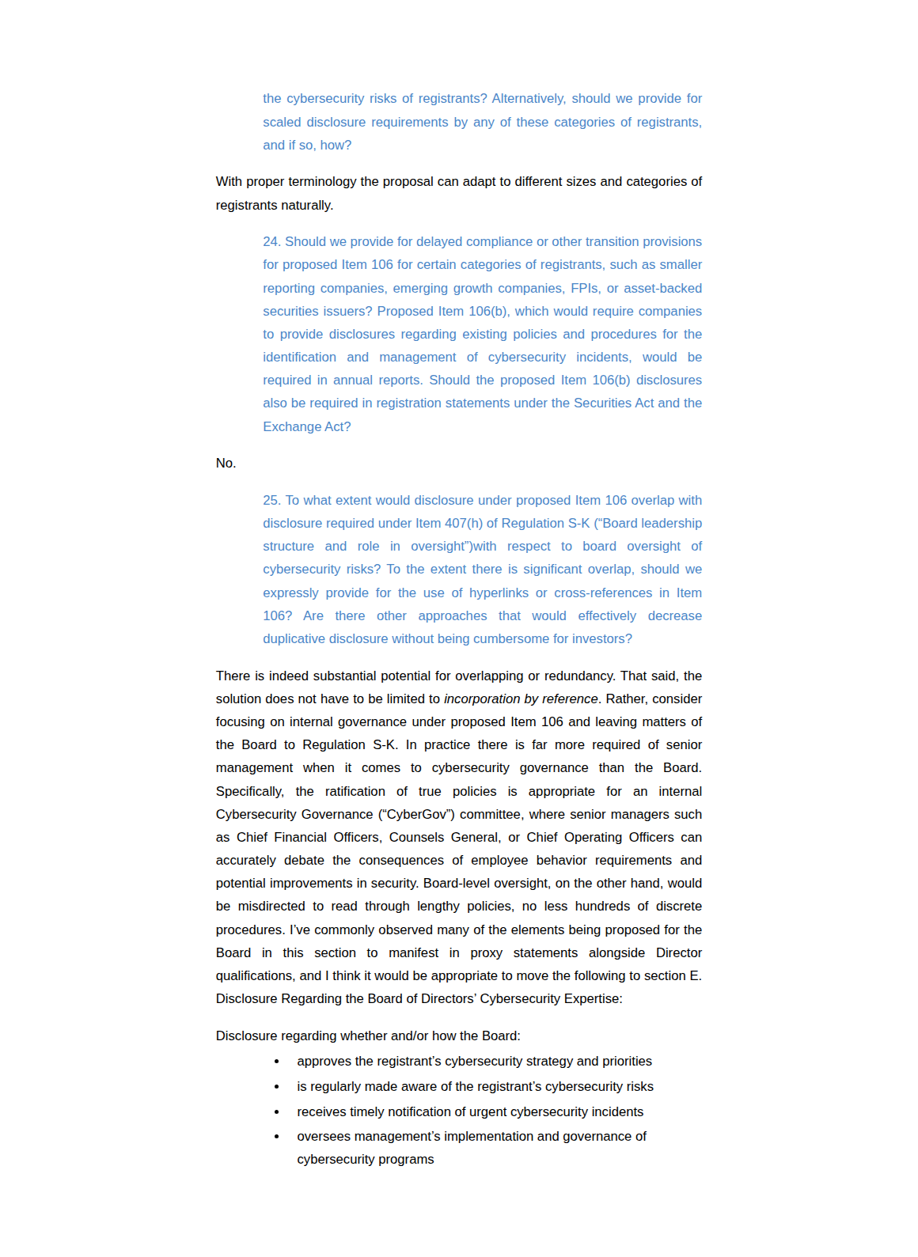the cybersecurity risks of registrants? Alternatively, should we provide for scaled disclosure requirements by any of these categories of registrants, and if so, how?
With proper terminology the proposal can adapt to different sizes and categories of registrants naturally.
24. Should we provide for delayed compliance or other transition provisions for proposed Item 106 for certain categories of registrants, such as smaller reporting companies, emerging growth companies, FPIs, or asset-backed securities issuers? Proposed Item 106(b), which would require companies to provide disclosures regarding existing policies and procedures for the identification and management of cybersecurity incidents, would be required in annual reports. Should the proposed Item 106(b) disclosures also be required in registration statements under the Securities Act and the Exchange Act?
No.
25. To what extent would disclosure under proposed Item 106 overlap with disclosure required under Item 407(h) of Regulation S-K (“Board leadership structure and role in oversight”)with respect to board oversight of cybersecurity risks? To the extent there is significant overlap, should we expressly provide for the use of hyperlinks or cross-references in Item 106? Are there other approaches that would effectively decrease duplicative disclosure without being cumbersome for investors?
There is indeed substantial potential for overlapping or redundancy. That said, the solution does not have to be limited to incorporation by reference. Rather, consider focusing on internal governance under proposed Item 106 and leaving matters of the Board to Regulation S-K. In practice there is far more required of senior management when it comes to cybersecurity governance than the Board. Specifically, the ratification of true policies is appropriate for an internal Cybersecurity Governance (“CyberGov”) committee, where senior managers such as Chief Financial Officers, Counsels General, or Chief Operating Officers can accurately debate the consequences of employee behavior requirements and potential improvements in security. Board-level oversight, on the other hand, would be misdirected to read through lengthy policies, no less hundreds of discrete procedures. I’ve commonly observed many of the elements being proposed for the Board in this section to manifest in proxy statements alongside Director qualifications, and I think it would be appropriate to move the following to section E. Disclosure Regarding the Board of Directors’ Cybersecurity Expertise:
Disclosure regarding whether and/or how the Board:
approves the registrant’s cybersecurity strategy and priorities
is regularly made aware of the registrant’s cybersecurity risks
receives timely notification of urgent cybersecurity incidents
oversees management’s implementation and governance of cybersecurity programs